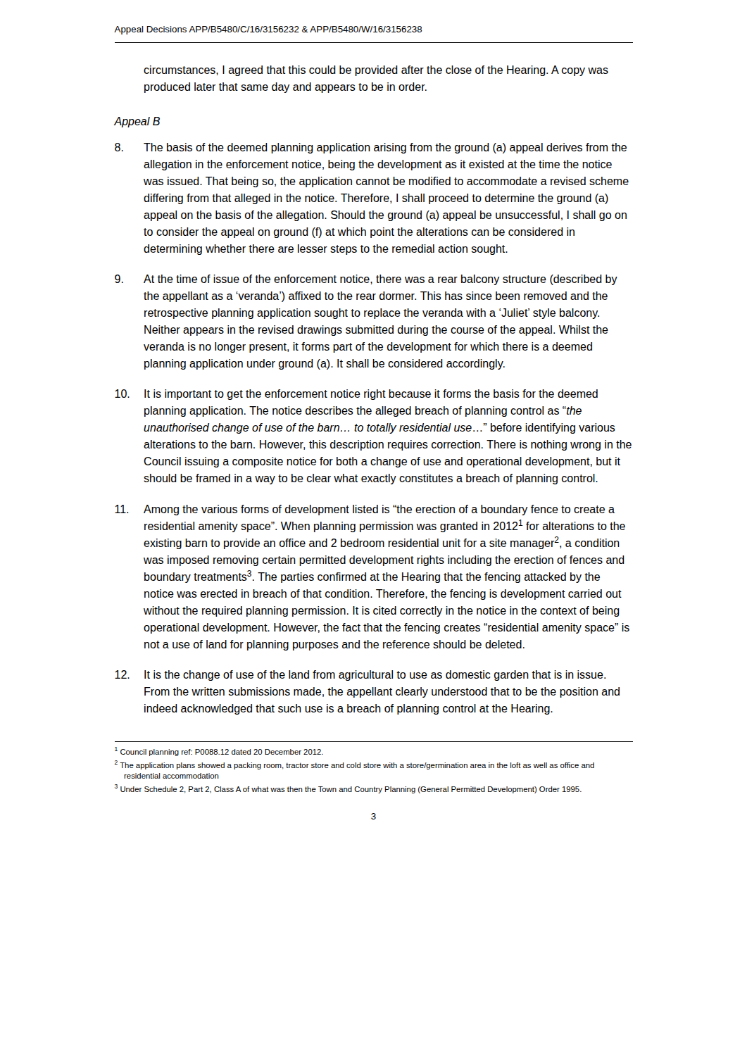Appeal Decisions APP/B5480/C/16/3156232 & APP/B5480/W/16/3156238
circumstances, I agreed that this could be provided after the close of the Hearing. A copy was produced later that same day and appears to be in order.
Appeal B
The basis of the deemed planning application arising from the ground (a) appeal derives from the allegation in the enforcement notice, being the development as it existed at the time the notice was issued. That being so, the application cannot be modified to accommodate a revised scheme differing from that alleged in the notice. Therefore, I shall proceed to determine the ground (a) appeal on the basis of the allegation. Should the ground (a) appeal be unsuccessful, I shall go on to consider the appeal on ground (f) at which point the alterations can be considered in determining whether there are lesser steps to the remedial action sought.
At the time of issue of the enforcement notice, there was a rear balcony structure (described by the appellant as a ‘veranda’) affixed to the rear dormer. This has since been removed and the retrospective planning application sought to replace the veranda with a ‘Juliet’ style balcony. Neither appears in the revised drawings submitted during the course of the appeal. Whilst the veranda is no longer present, it forms part of the development for which there is a deemed planning application under ground (a). It shall be considered accordingly.
It is important to get the enforcement notice right because it forms the basis for the deemed planning application. The notice describes the alleged breach of planning control as “the unauthorised change of use of the barn… to totally residential use…” before identifying various alterations to the barn. However, this description requires correction. There is nothing wrong in the Council issuing a composite notice for both a change of use and operational development, but it should be framed in a way to be clear what exactly constitutes a breach of planning control.
Among the various forms of development listed is “the erection of a boundary fence to create a residential amenity space”. When planning permission was granted in 20121 for alterations to the existing barn to provide an office and 2 bedroom residential unit for a site manager2, a condition was imposed removing certain permitted development rights including the erection of fences and boundary treatments3. The parties confirmed at the Hearing that the fencing attacked by the notice was erected in breach of that condition. Therefore, the fencing is development carried out without the required planning permission. It is cited correctly in the notice in the context of being operational development. However, the fact that the fencing creates “residential amenity space” is not a use of land for planning purposes and the reference should be deleted.
It is the change of use of the land from agricultural to use as domestic garden that is in issue. From the written submissions made, the appellant clearly understood that to be the position and indeed acknowledged that such use is a breach of planning control at the Hearing.
1 Council planning ref: P0088.12 dated 20 December 2012.
2 The application plans showed a packing room, tractor store and cold store with a store/germination area in the loft as well as office and residential accommodation
3 Under Schedule 2, Part 2, Class A of what was then the Town and Country Planning (General Permitted Development) Order 1995.
3